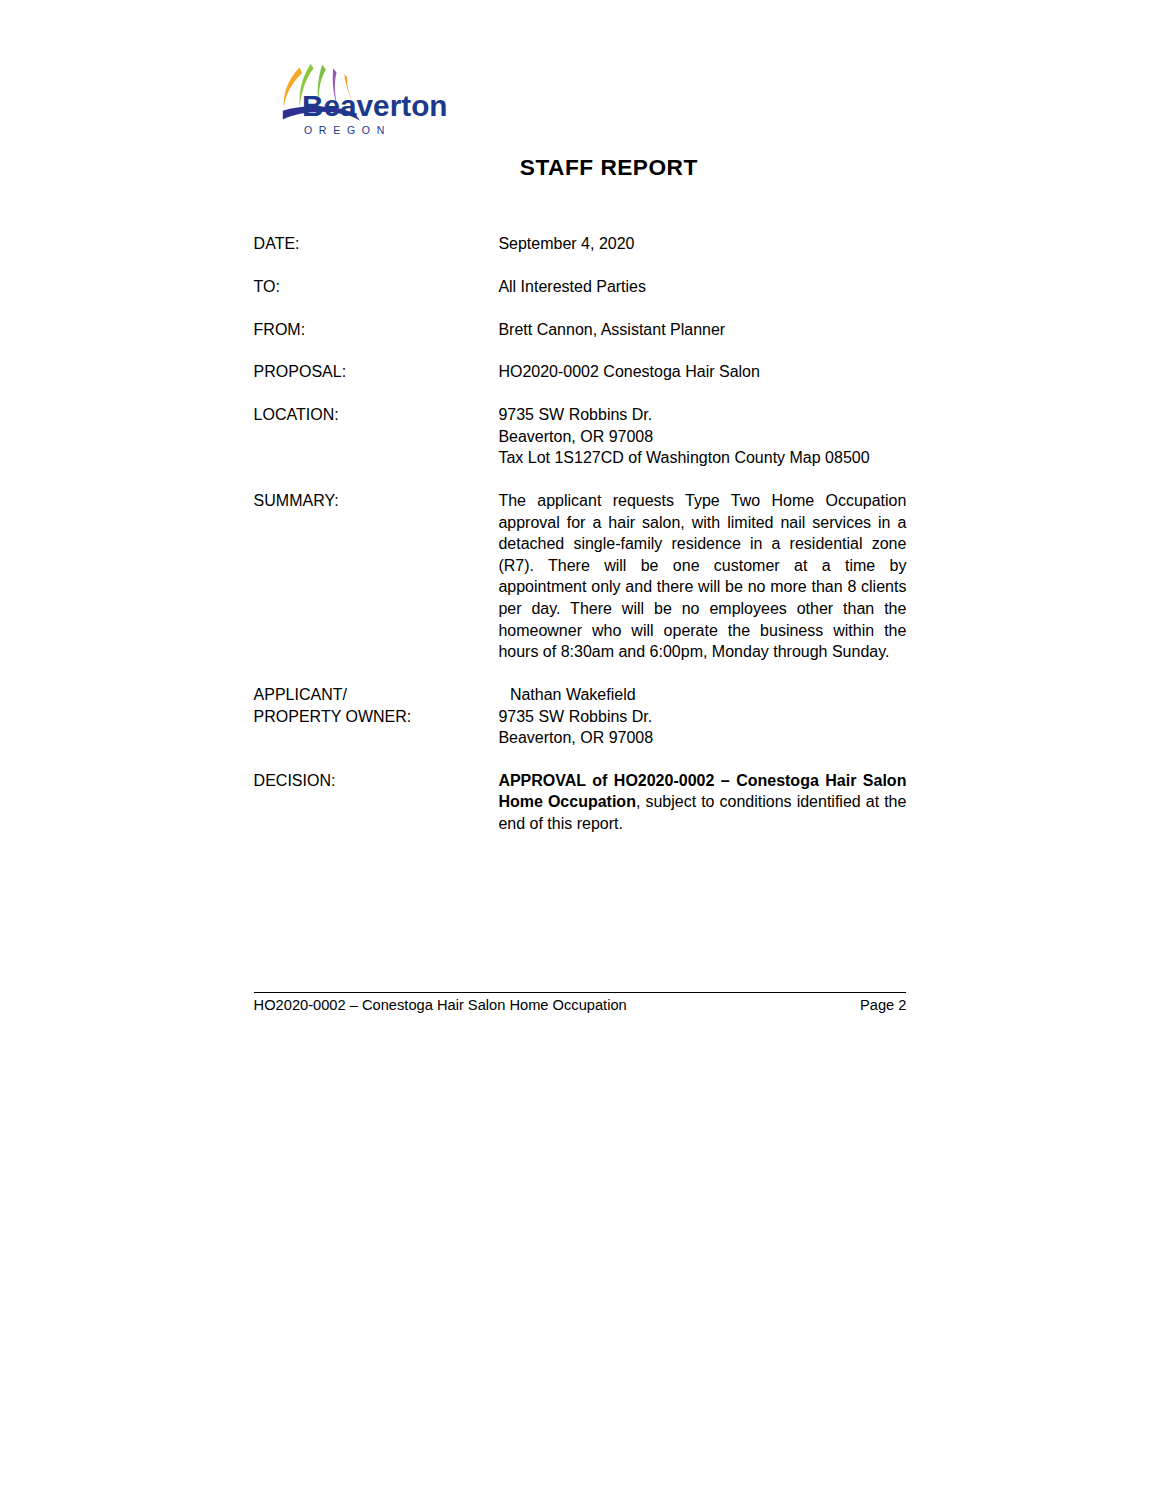Beaverton OREGON
STAFF REPORT
| DATE: | September 4, 2020 |
| TO: | All Interested Parties |
| FROM: | Brett Cannon, Assistant Planner |
| PROPOSAL: | HO2020-0002 Conestoga Hair Salon |
| LOCATION: | 9735 SW Robbins Dr. Beaverton, OR 97008 Tax Lot 1S127CD of Washington County Map 08500 |
| SUMMARY: | The applicant requests Type Two Home Occupation approval for a hair salon, with limited nail services in a detached single-family residence in a residential zone (R7). There will be one customer at a time by appointment only and there will be no more than 8 clients per day. There will be no employees other than the homeowner who will operate the business within the hours of 8:30am and 6:00pm, Monday through Sunday. |
| APPLICANT/ PROPERTY OWNER: | Nathan Wakefield 9735 SW Robbins Dr. Beaverton, OR 97008 |
| DECISION: | APPROVAL of HO2020-0002 – Conestoga Hair Salon Home Occupation , subject to conditions identified at the end of this report. |
HO2020-0002 – Conestoga Hair Salon Home Occupation Page 2